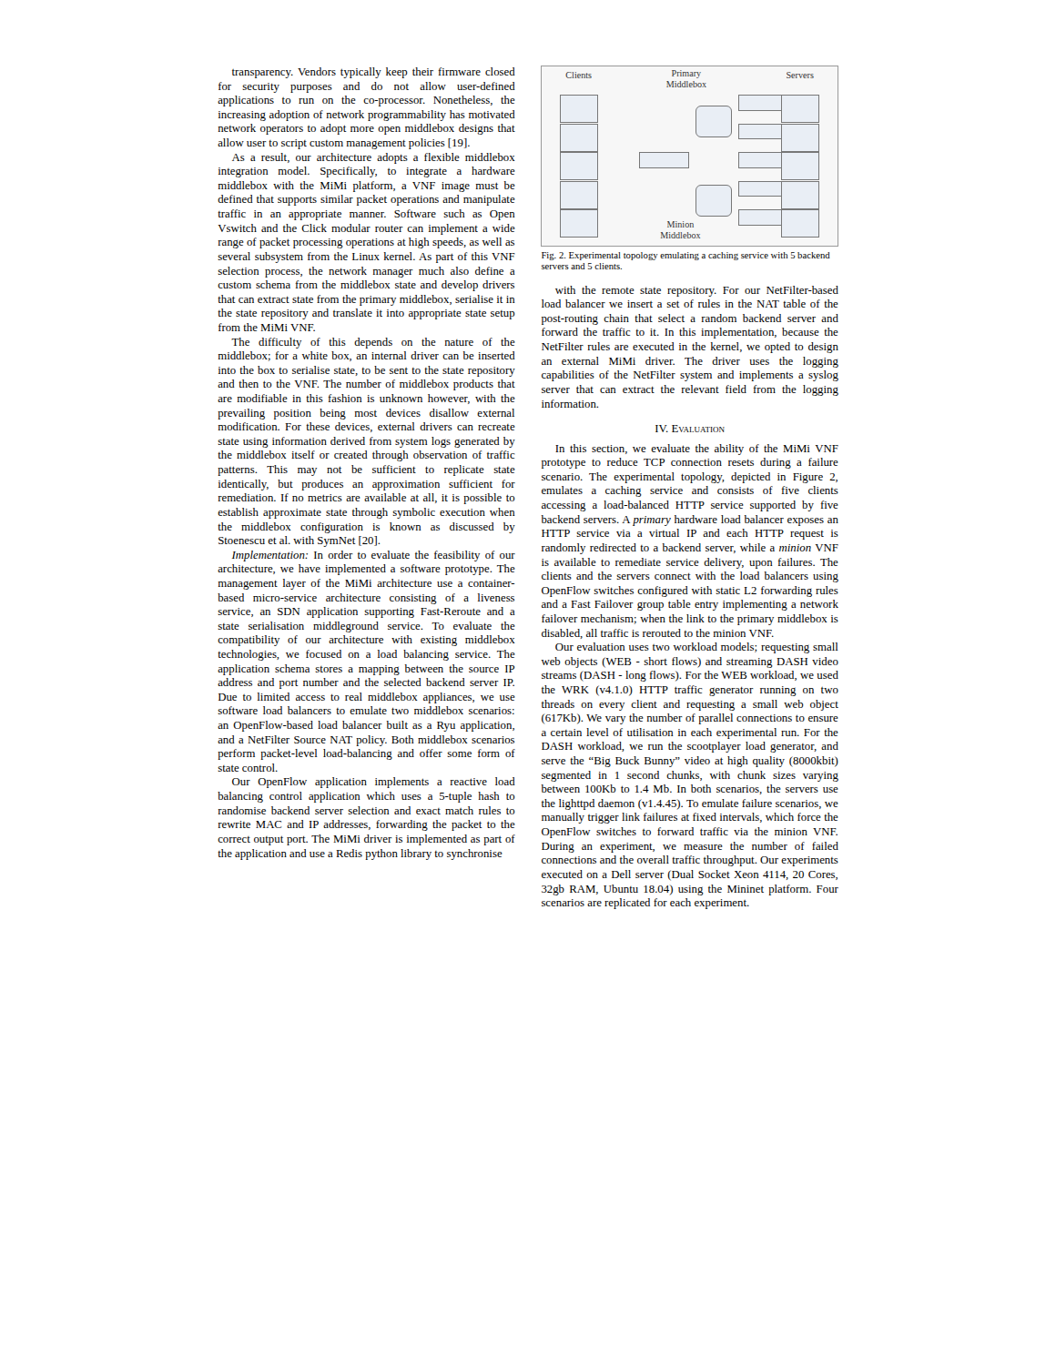transparency. Vendors typically keep their firmware closed for security purposes and do not allow user-defined applications to run on the co-processor. Nonetheless, the increasing adoption of network programmability has motivated network operators to adopt more open middlebox designs that allow user to script custom management policies [19].
As a result, our architecture adopts a flexible middlebox integration model. Specifically, to integrate a hardware middlebox with the MiMi platform, a VNF image must be defined that supports similar packet operations and manipulate traffic in an appropriate manner. Software such as Open Vswitch and the Click modular router can implement a wide range of packet processing operations at high speeds, as well as several subsystem from the Linux kernel. As part of this VNF selection process, the network manager much also define a custom schema from the middlebox state and develop drivers that can extract state from the primary middlebox, serialise it in the state repository and translate it into appropriate state setup from the MiMi VNF.
The difficulty of this depends on the nature of the middlebox; for a white box, an internal driver can be inserted into the box to serialise state, to be sent to the state repository and then to the VNF. The number of middlebox products that are modifiable in this fashion is unknown however, with the prevailing position being most devices disallow external modification. For these devices, external drivers can recreate state using information derived from system logs generated by the middlebox itself or created through observation of traffic patterns. This may not be sufficient to replicate state identically, but produces an approximation sufficient for remediation. If no metrics are available at all, it is possible to establish approximate state through symbolic execution when the middlebox configuration is known as discussed by Stoenescu et al. with SymNet [20].
Implementation: In order to evaluate the feasibility of our architecture, we have implemented a software prototype. The management layer of the MiMi architecture use a container-based micro-service architecture consisting of a liveness service, an SDN application supporting Fast-Reroute and a state serialisation middleground service. To evaluate the compatibility of our architecture with existing middlebox technologies, we focused on a load balancing service. The application schema stores a mapping between the source IP address and port number and the selected backend server IP. Due to limited access to real middlebox appliances, we use software load balancers to emulate two middlebox scenarios: an OpenFlow-based load balancer built as a Ryu application, and a NetFilter Source NAT policy. Both middlebox scenarios perform packet-level load-balancing and offer some form of state control.
Our OpenFlow application implements a reactive load balancing control application which uses a 5-tuple hash to randomise backend server selection and exact match rules to rewrite MAC and IP addresses, forwarding the packet to the correct output port. The MiMi driver is implemented as part of the application and use a Redis python library to synchronise
Clients Primary
Middlebox Servers Minion
Middlebox
Fig. 2. Experimental topology emulating a caching service with 5 backend servers and 5 clients.
with the remote state repository. For our NetFilter-based load balancer we insert a set of rules in the NAT table of the post-routing chain that select a random backend server and forward the traffic to it. In this implementation, because the NetFilter rules are executed in the kernel, we opted to design an external MiMi driver. The driver uses the logging capabilities of the NetFilter system and implements a syslog server that can extract the relevant field from the logging information.
IV. Evaluation
In this section, we evaluate the ability of the MiMi VNF prototype to reduce TCP connection resets during a failure scenario. The experimental topology, depicted in Figure 2, emulates a caching service and consists of five clients accessing a load-balanced HTTP service supported by five backend servers. A primary hardware load balancer exposes an HTTP service via a virtual IP and each HTTP request is randomly redirected to a backend server, while a minion VNF is available to remediate service delivery, upon failures. The clients and the servers connect with the load balancers using OpenFlow switches configured with static L2 forwarding rules and a Fast Failover group table entry implementing a network failover mechanism; when the link to the primary middlebox is disabled, all traffic is rerouted to the minion VNF.
Our evaluation uses two workload models; requesting small web objects (WEB - short flows) and streaming DASH video streams (DASH - long flows). For the WEB workload, we used the WRK (v4.1.0) HTTP traffic generator running on two threads on every client and requesting a small web object (617Kb). We vary the number of parallel connections to ensure a certain level of utilisation in each experimental run. For the DASH workload, we run the scootplayer load generator, and serve the “Big Buck Bunny” video at high quality (8000kbit) segmented in 1 second chunks, with chunk sizes varying between 100Kb to 1.4 Mb. In both scenarios, the servers use the lighttpd daemon (v1.4.45). To emulate failure scenarios, we manually trigger link failures at fixed intervals, which force the OpenFlow switches to forward traffic via the minion VNF. During an experiment, we measure the number of failed connections and the overall traffic throughput. Our experiments executed on a Dell server (Dual Socket Xeon 4114, 20 Cores, 32gb RAM, Ubuntu 18.04) using the Mininet platform. Four scenarios are replicated for each experiment.